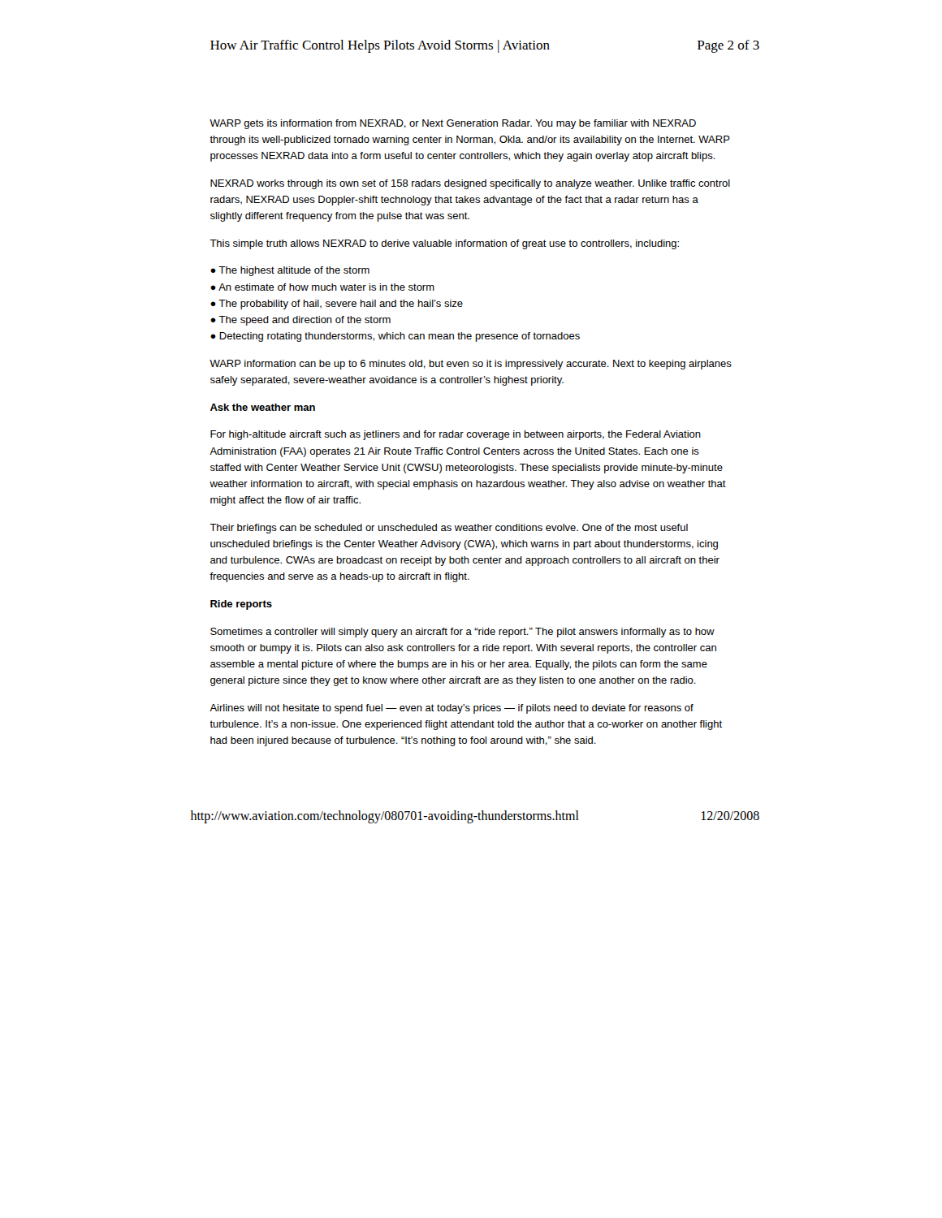How Air Traffic Control Helps Pilots Avoid Storms | Aviation
Page 2 of 3
WARP gets its information from NEXRAD, or Next Generation Radar. You may be familiar with NEXRAD through its well-publicized tornado warning center in Norman, Okla. and/or its availability on the Internet. WARP processes NEXRAD data into a form useful to center controllers, which they again overlay atop aircraft blips.
NEXRAD works through its own set of 158 radars designed specifically to analyze weather. Unlike traffic control radars, NEXRAD uses Doppler-shift technology that takes advantage of the fact that a radar return has a slightly different frequency from the pulse that was sent.
This simple truth allows NEXRAD to derive valuable information of great use to controllers, including:
● The highest altitude of the storm
● An estimate of how much water is in the storm
● The probability of hail, severe hail and the hail’s size
● The speed and direction of the storm
● Detecting rotating thunderstorms, which can mean the presence of tornadoes
WARP information can be up to 6 minutes old, but even so it is impressively accurate. Next to keeping airplanes safely separated, severe-weather avoidance is a controller’s highest priority.
Ask the weather man
For high-altitude aircraft such as jetliners and for radar coverage in between airports, the Federal Aviation Administration (FAA) operates 21 Air Route Traffic Control Centers across the United States. Each one is staffed with Center Weather Service Unit (CWSU) meteorologists. These specialists provide minute-by-minute weather information to aircraft, with special emphasis on hazardous weather. They also advise on weather that might affect the flow of air traffic.
Their briefings can be scheduled or unscheduled as weather conditions evolve. One of the most useful unscheduled briefings is the Center Weather Advisory (CWA), which warns in part about thunderstorms, icing and turbulence. CWAs are broadcast on receipt by both center and approach controllers to all aircraft on their frequencies and serve as a heads-up to aircraft in flight.
Ride reports
Sometimes a controller will simply query an aircraft for a “ride report.” The pilot answers informally as to how smooth or bumpy it is. Pilots can also ask controllers for a ride report. With several reports, the controller can assemble a mental picture of where the bumps are in his or her area. Equally, the pilots can form the same general picture since they get to know where other aircraft are as they listen to one another on the radio.
Airlines will not hesitate to spend fuel — even at today’s prices — if pilots need to deviate for reasons of turbulence. It’s a non-issue. One experienced flight attendant told the author that a co-worker on another flight had been injured because of turbulence. “It’s nothing to fool around with,” she said.
http://www.aviation.com/technology/080701-avoiding-thunderstorms.html
12/20/2008